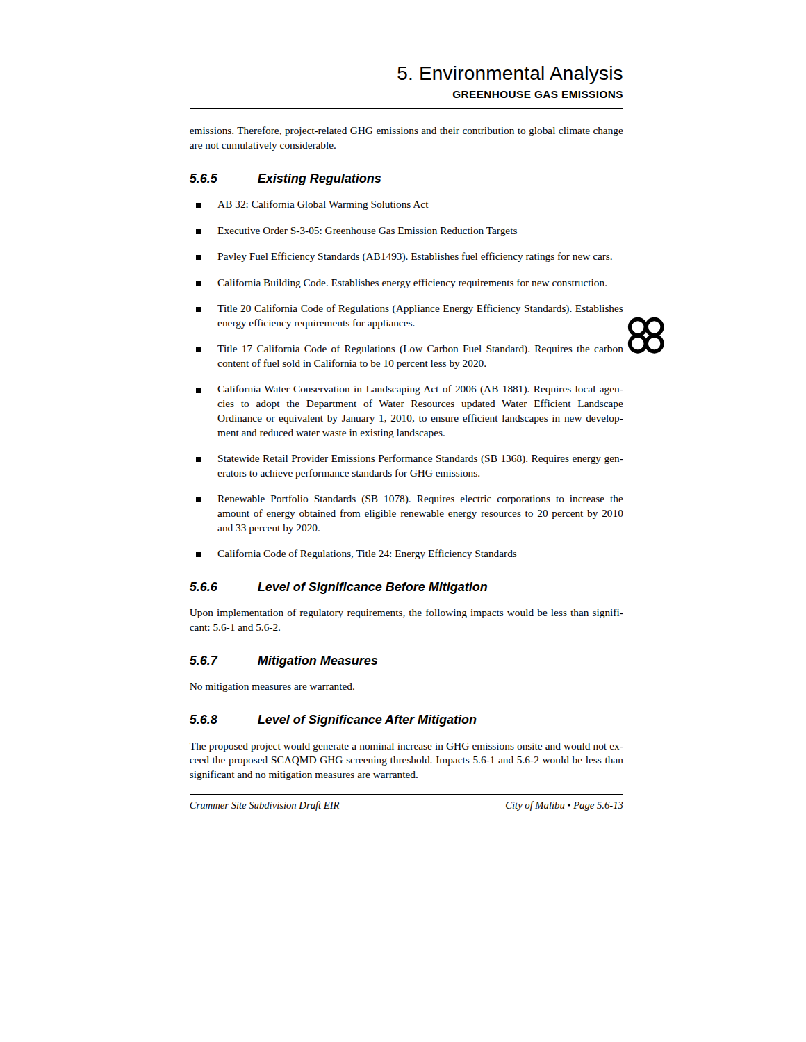5. Environmental Analysis
GREENHOUSE GAS EMISSIONS
emissions. Therefore, project-related GHG emissions and their contribution to global climate change are not cumulatively considerable.
5.6.5 Existing Regulations
AB 32: California Global Warming Solutions Act
Executive Order S-3-05: Greenhouse Gas Emission Reduction Targets
Pavley Fuel Efficiency Standards (AB1493). Establishes fuel efficiency ratings for new cars.
California Building Code. Establishes energy efficiency requirements for new construction.
Title 20 California Code of Regulations (Appliance Energy Efficiency Standards). Establishes energy efficiency requirements for appliances.
Title 17 California Code of Regulations (Low Carbon Fuel Standard). Requires the carbon content of fuel sold in California to be 10 percent less by 2020.
California Water Conservation in Landscaping Act of 2006 (AB 1881). Requires local agencies to adopt the Department of Water Resources updated Water Efficient Landscape Ordinance or equivalent by January 1, 2010, to ensure efficient landscapes in new development and reduced water waste in existing landscapes.
Statewide Retail Provider Emissions Performance Standards (SB 1368). Requires energy generators to achieve performance standards for GHG emissions.
Renewable Portfolio Standards (SB 1078). Requires electric corporations to increase the amount of energy obtained from eligible renewable energy resources to 20 percent by 2010 and 33 percent by 2020.
California Code of Regulations, Title 24: Energy Efficiency Standards
5.6.6 Level of Significance Before Mitigation
Upon implementation of regulatory requirements, the following impacts would be less than significant: 5.6-1 and 5.6-2.
5.6.7 Mitigation Measures
No mitigation measures are warranted.
5.6.8 Level of Significance After Mitigation
The proposed project would generate a nominal increase in GHG emissions onsite and would not exceed the proposed SCAQMD GHG screening threshold. Impacts 5.6-1 and 5.6-2 would be less than significant and no mitigation measures are warranted.
Crummer Site Subdivision Draft EIR
City of Malibu • Page 5.6-13